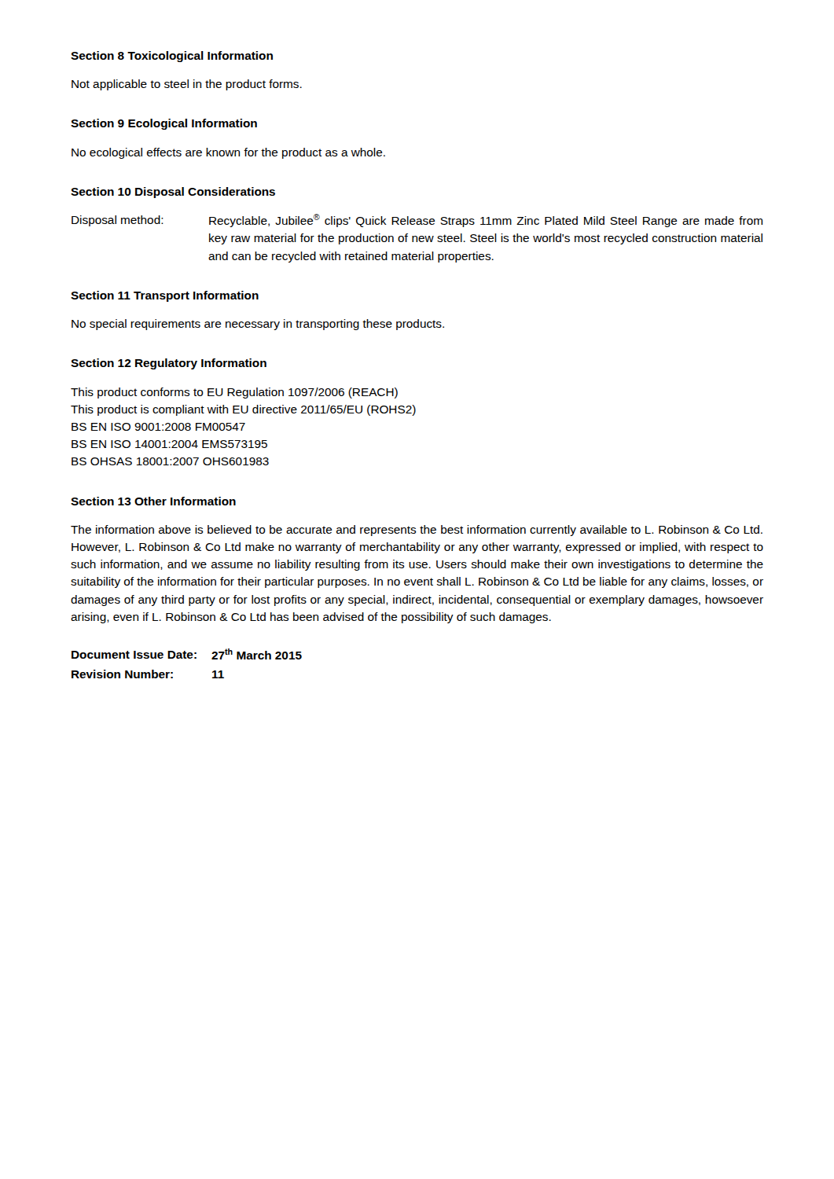Section 8 Toxicological Information
Not applicable to steel in the product forms.
Section 9 Ecological Information
No ecological effects are known for the product as a whole.
Section 10 Disposal Considerations
Disposal method:
Recyclable, Jubilee® clips' Quick Release Straps 11mm Zinc Plated Mild Steel Range are made from key raw material for the production of new steel. Steel is the world's most recycled construction material and can be recycled with retained material properties.
Section 11 Transport Information
No special requirements are necessary in transporting these products.
Section 12 Regulatory Information
This product conforms to EU Regulation 1097/2006 (REACH)
This product is compliant with EU directive 2011/65/EU (ROHS2)
BS EN ISO 9001:2008 FM00547
BS EN ISO 14001:2004 EMS573195
BS OHSAS 18001:2007 OHS601983
Section 13 Other Information
The information above is believed to be accurate and represents the best information currently available to L. Robinson & Co Ltd. However, L. Robinson & Co Ltd make no warranty of merchantability or any other warranty, expressed or implied, with respect to such information, and we assume no liability resulting from its use. Users should make their own investigations to determine the suitability of the information for their particular purposes. In no event shall L. Robinson & Co Ltd be liable for any claims, losses, or damages of any third party or for lost profits or any special, indirect, incidental, consequential or exemplary damages, howsoever arising, even if L. Robinson & Co Ltd has been advised of the possibility of such damages.
| Document Issue Date: | 27 th March 2015 |
| Revision Number: | 11 |